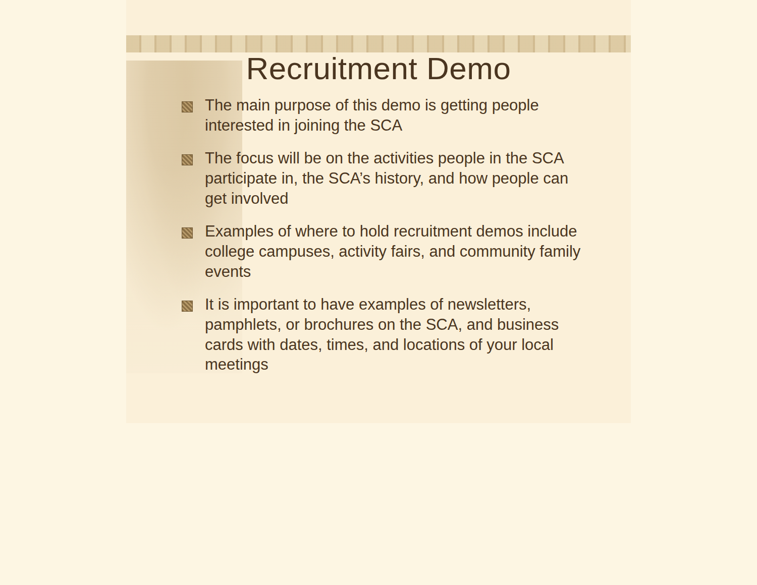Recruitment Demo
The main purpose of this demo is getting people interested in joining the SCA
The focus will be on the activities people in the SCA participate in, the SCA’s history, and how people can get involved
Examples of where to hold recruitment demos include college campuses, activity fairs, and community family events
It is important to have examples of newsletters, pamphlets, or brochures on the SCA, and business cards with dates, times, and locations of your local meetings